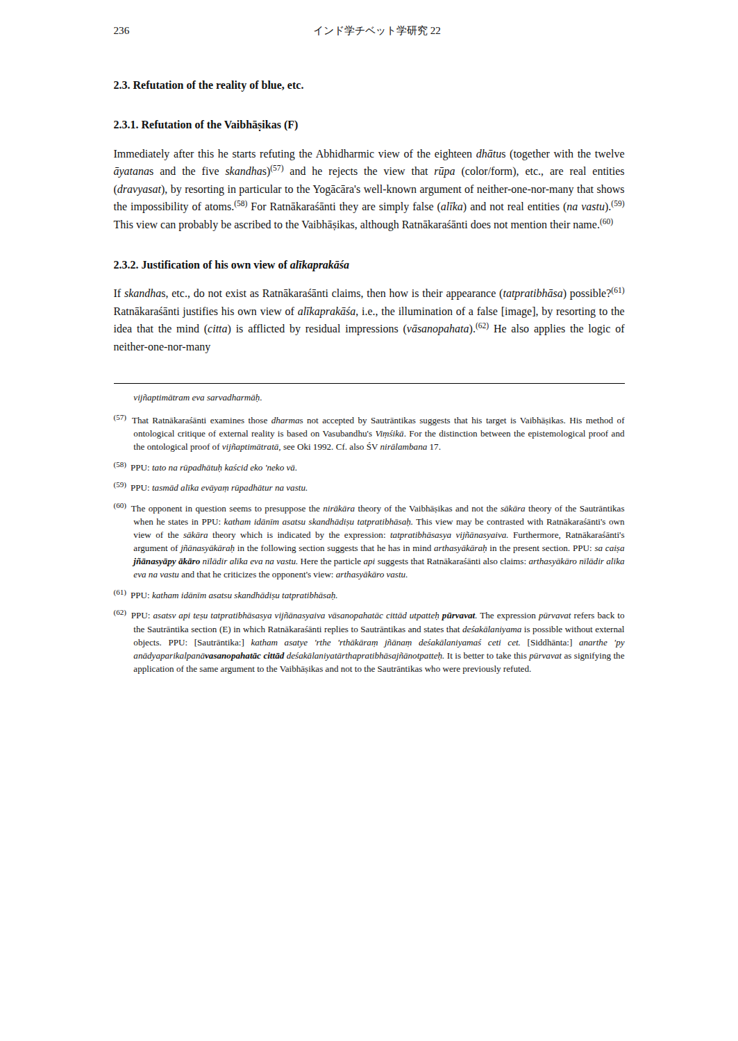236 インド学チベット学研究 22
2.3. Refutation of the reality of blue, etc.
2.3.1. Refutation of the Vaibhāṣikas (F)
Immediately after this he starts refuting the Abhidharmic view of the eighteen dhātus (together with the twelve āyatanas and the five skandhas)(57) and he rejects the view that rūpa (color/form), etc., are real entities (dravyasat), by resorting in particular to the Yogācāra's well-known argument of neither-one-nor-many that shows the impossibility of atoms.(58) For Ratnākaraśānti they are simply false (alīka) and not real entities (na vastu).(59) This view can probably be ascribed to the Vaibhāṣikas, although Ratnākaraśānti does not mention their name.(60)
2.3.2. Justification of his own view of alīkaprakāśa
If skandhas, etc., do not exist as Ratnākaraśānti claims, then how is their appearance (tatpratibhāsa) possible?(61) Ratnākaraśānti justifies his own view of alīkaprakāśa, i.e., the illumination of a false [image], by resorting to the idea that the mind (citta) is afflicted by residual impressions (vāsanopahata).(62) He also applies the logic of neither-one-nor-many
vijñaptimātram eva sarvadharmāḥ.
(57) That Ratnākaraśānti examines those dharmas not accepted by Sautrāntikas suggests that his target is Vaibhāṣikas. His method of ontological critique of external reality is based on Vasubandhu's Viṃśikā. For the distinction between the epistemological proof and the ontological proof of vijñaptimātratā, see Oki 1992. Cf. also ŚV nirālambana 17.
(58) PPU: tato na rūpadhātuḥ kaścid eko 'neko vā.
(59) PPU: tasmād alīka evāyaṃ rūpadhātur na vastu.
(60) The opponent in question seems to presuppose the nirākāra theory of the Vaibhāṣikas and not the sākāra theory of the Sautrāntikas when he states in PPU: katham idānīm asatsu skandhādiṣu tatpratibhāsaḥ. This view may be contrasted with Ratnākaraśānti's own view of the sākāra theory which is indicated by the expression: tatpratibhāsasya vijñānasyaiva. Furthermore, Ratnākaraśānti's argument of jñānasyākāraḥ in the following section suggests that he has in mind arthasyākāraḥ in the present section. PPU: sa caiṣa jñānasyāpy ākāro nīlādir alīka eva na vastu. Here the particle api suggests that Ratnākaraśānti also claims: arthasyākāro nīlādir alīka eva na vastu and that he criticizes the opponent's view: arthasyākāro vastu.
(61) PPU: katham idānīm asatsu skandhādiṣu tatpratibhāsaḥ.
(62) PPU: asatsv api teṣu tatpratibhāsasya vijñānasyaiva vāsanopahatāc cittād utpatteḥ pūrvavat. The expression pūrvavat refers back to the Sautrāntika section (E) in which Ratnākaraśānti replies to Sautrāntikas and states that deśakālaniyama is possible without external objects. PPU: [Sautrāntika:] katham asatye 'rthe 'rthākāraṃ jñānaṃ deśakālaniyamaś ceti cet. [Siddhānta:] anarthe 'py anādyaparikalpanāvasanopahatāc cittād deśakālaniyatārthapratibhāsajñānotpatteḥ. It is better to take this pūrvavat as signifying the application of the same argument to the Vaibhāṣikas and not to the Sautrāntikas who were previously refuted.